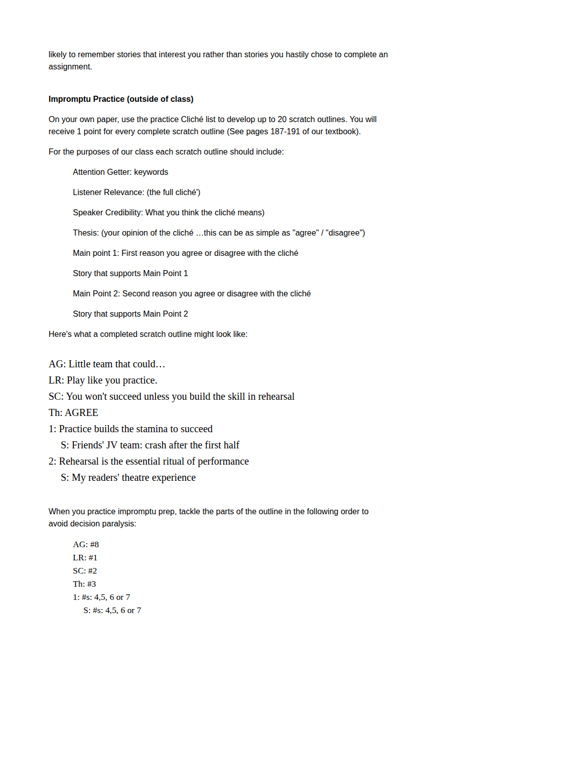likely to remember stories that interest you rather than stories you hastily chose to complete an assignment.
Impromptu Practice (outside of class)
On your own paper, use the practice Cliché list to develop up to 20 scratch outlines. You will receive 1 point for every complete scratch outline (See pages 187-191 of our textbook).
For the purposes of our class each scratch outline should include:
Attention Getter: keywords
Listener Relevance: (the full cliché')
Speaker Credibility: What you think the cliché means)
Thesis: (your opinion of the cliché …this can be as simple as "agree" / "disagree")
Main point 1: First reason you agree or disagree with the cliché
Story that supports Main Point 1
Main Point 2: Second reason you agree or disagree with the cliché
Story that supports Main Point 2
Here's what a completed scratch outline might look like:
AG: Little team that could…
LR: Play like you practice.
SC: You won't succeed unless you build the skill in rehearsal
Th: AGREE
1: Practice builds the stamina to succeed
S: Friends' JV team: crash after the first half 2: Rehearsal is the essential ritual of performance
S: My readers' theatre experience
When you practice impromptu prep, tackle the parts of the outline in the following order to avoid decision paralysis:
AG: #8
LR: #1
SC: #2
Th: #3
1: #s: 4,5, 6 or 7
S: #s: 4,5, 6 or 7